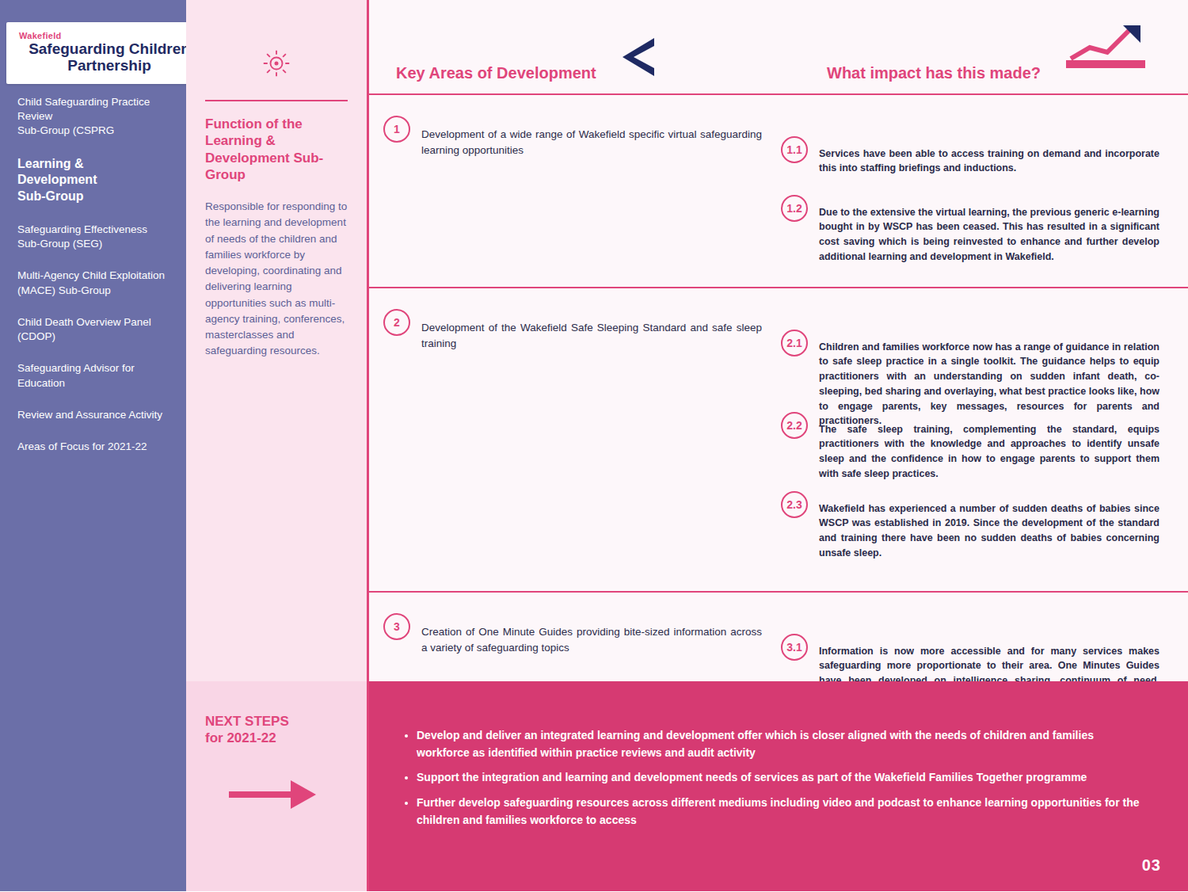Child Safeguarding Practice Review
Sub-Group (CSPRG
Learning &
Development
Sub-Group
Safeguarding Effectiveness Sub-Group (SEG)
Multi-Agency Child Exploitation (MACE) Sub-Group
Child Death Overview Panel (CDOP)
Safeguarding Advisor for Education
Review and Assurance Activity
Areas of Focus for 2021-22
Wakefield
Safeguarding Children
Partnership
Function of the Learning & Development Sub-Group
Responsible for responding to the learning and development of needs of the children and families workforce by developing, coordinating and delivering learning opportunities such as multi-agency training, conferences, masterclasses and safeguarding resources.
Key Areas of Development
What impact has this made?
1
Development of a wide range of Wakefield specific virtual safeguarding learning opportunities
1.1
Services have been able to access training on demand and incorporate this into staffing briefings and inductions.
1.2
Due to the extensive the virtual learning, the previous generic e-learning bought in by WSCP has been ceased. This has resulted in a significant cost saving which is being reinvested to enhance and further develop additional learning and development in Wakefield.
2
Development of the Wakefield Safe Sleeping Standard and safe sleep training
2.1
Children and families workforce now has a range of guidance in relation to safe sleep practice in a single toolkit. The guidance helps to equip practitioners with an understanding on sudden infant death, co-sleeping, bed sharing and overlaying, what best practice looks like, how to engage parents, key messages, resources for parents and practitioners.
2.2
The safe sleep training, complementing the standard, equips practitioners with the knowledge and approaches to identify unsafe sleep and the confidence in how to engage parents to support them with safe sleep practices.
2.3
Wakefield has experienced a number of sudden deaths of babies since WSCP was established in 2019. Since the development of the standard and training there have been no sudden deaths of babies concerning unsafe sleep.
3
Creation of One Minute Guides providing bite-sized information across a variety of safeguarding topics
3.1
Information is now more accessible and for many services makes safeguarding more proportionate to their area. One Minutes Guides have been developed on intelligence sharing, continuum of need, neglect and children who are not attending school. Services have been able to signpost to the guides in staff briefings, training, induction and within local policy..
Develop and deliver an integrated learning and development offer which is closer aligned with the needs of children and families workforce as identified within practice reviews and audit activity
Support the integration and learning and development needs of services as part of the Wakefield Families Together programme
Further develop safeguarding resources across different mediums including video and podcast to enhance learning opportunities for the children and families workforce to access
03
NEXT STEPS
for 2021-22